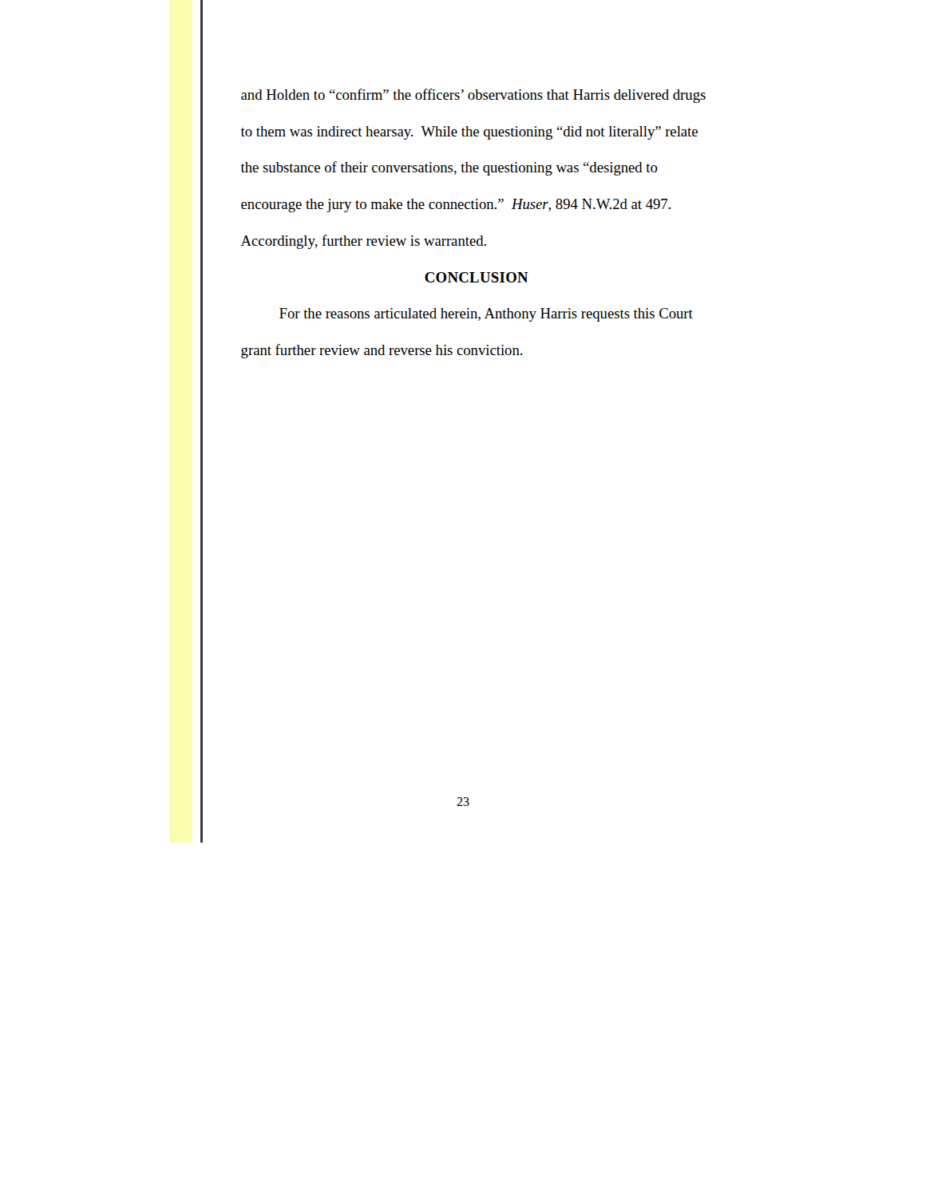and Holden to “confirm” the officers’ observations that Harris delivered drugs to them was indirect hearsay. While the questioning “did not literally” relate the substance of their conversations, the questioning was “designed to encourage the jury to make the connection.” Huser, 894 N.W.2d at 497. Accordingly, further review is warranted.
CONCLUSION
For the reasons articulated herein, Anthony Harris requests this Court grant further review and reverse his conviction.
23